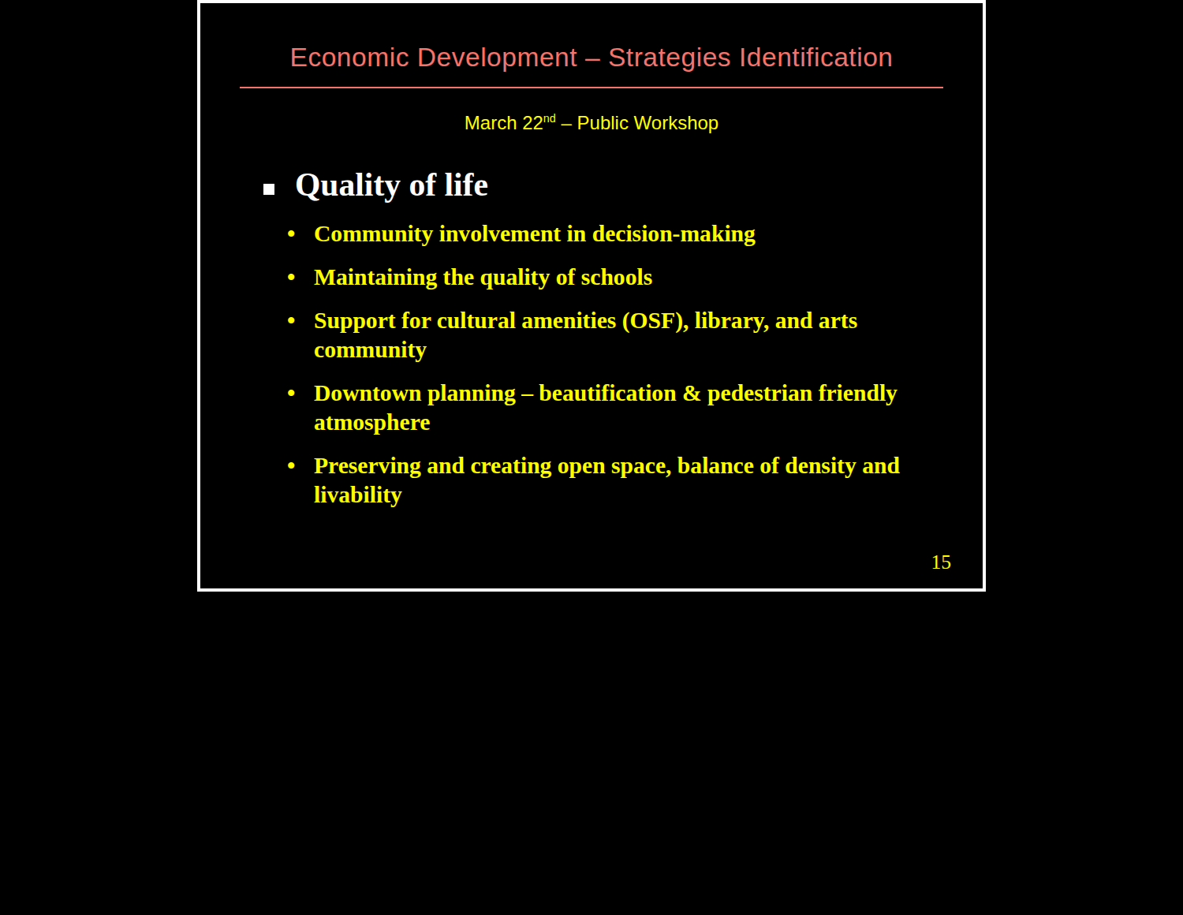Economic Development – Strategies Identification
March 22nd – Public Workshop
Quality of life
Community involvement in decision-making
Maintaining the quality of schools
Support for cultural amenities (OSF), library, and arts community
Downtown planning – beautification & pedestrian friendly atmosphere
Preserving and creating open space, balance of density and livability
15